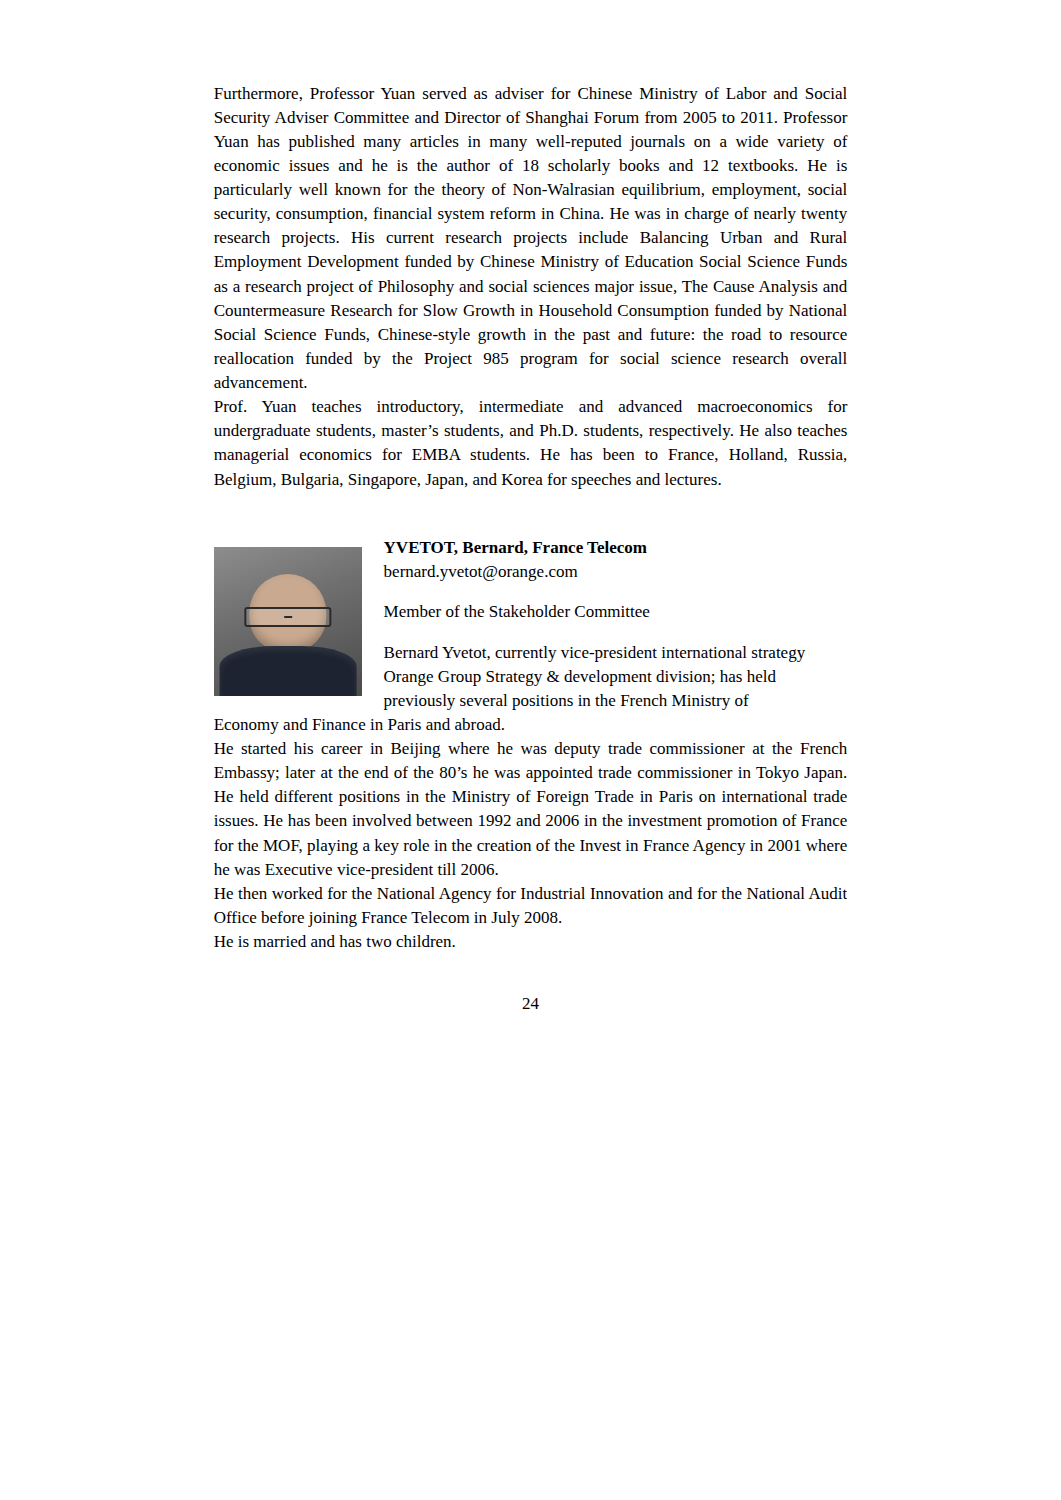Furthermore, Professor Yuan served as adviser for Chinese Ministry of Labor and Social Security Adviser Committee and Director of Shanghai Forum from 2005 to 2011. Professor Yuan has published many articles in many well-reputed journals on a wide variety of economic issues and he is the author of 18 scholarly books and 12 textbooks. He is particularly well known for the theory of Non-Walrasian equilibrium, employment, social security, consumption, financial system reform in China. He was in charge of nearly twenty research projects. His current research projects include Balancing Urban and Rural Employment Development funded by Chinese Ministry of Education Social Science Funds as a research project of Philosophy and social sciences major issue, The Cause Analysis and Countermeasure Research for Slow Growth in Household Consumption funded by National Social Science Funds, Chinese-style growth in the past and future: the road to resource reallocation funded by the Project 985 program for social science research overall advancement.
Prof. Yuan teaches introductory, intermediate and advanced macroeconomics for undergraduate students, master’s students, and Ph.D. students, respectively. He also teaches managerial economics for EMBA students. He has been to France, Holland, Russia, Belgium, Bulgaria, Singapore, Japan, and Korea for speeches and lectures.
YVETOT, Bernard, France Telecom
bernard.yvetot@orange.com
Member of the Stakeholder Committee
Bernard Yvetot, currently vice-president international strategy Orange Group Strategy & development division; has held previously several positions in the French Ministry of
Economy and Finance in Paris and abroad.
He started his career in Beijing where he was deputy trade commissioner at the French Embassy; later at the end of the 80’s he was appointed trade commissioner in Tokyo Japan. He held different positions in the Ministry of Foreign Trade in Paris on international trade issues. He has been involved between 1992 and 2006 in the investment promotion of France for the MOF, playing a key role in the creation of the Invest in France Agency in 2001 where he was Executive vice-president till 2006.
He then worked for the National Agency for Industrial Innovation and for the National Audit Office before joining France Telecom in July 2008.
He is married and has two children.
24